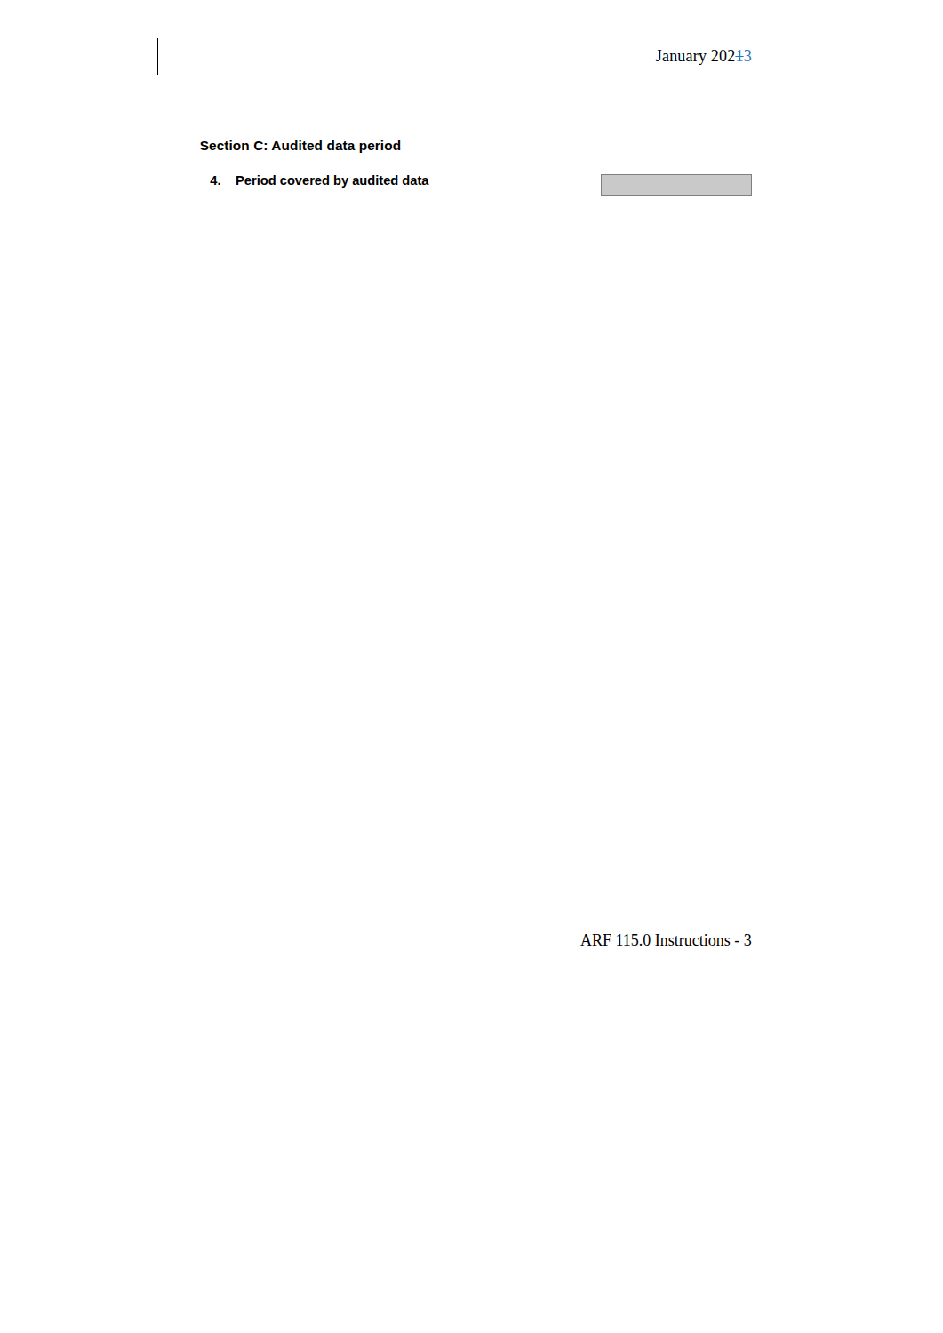January 20213
Section C: Audited data period
4. Period covered by audited data
ARF 115.0 Instructions - 3